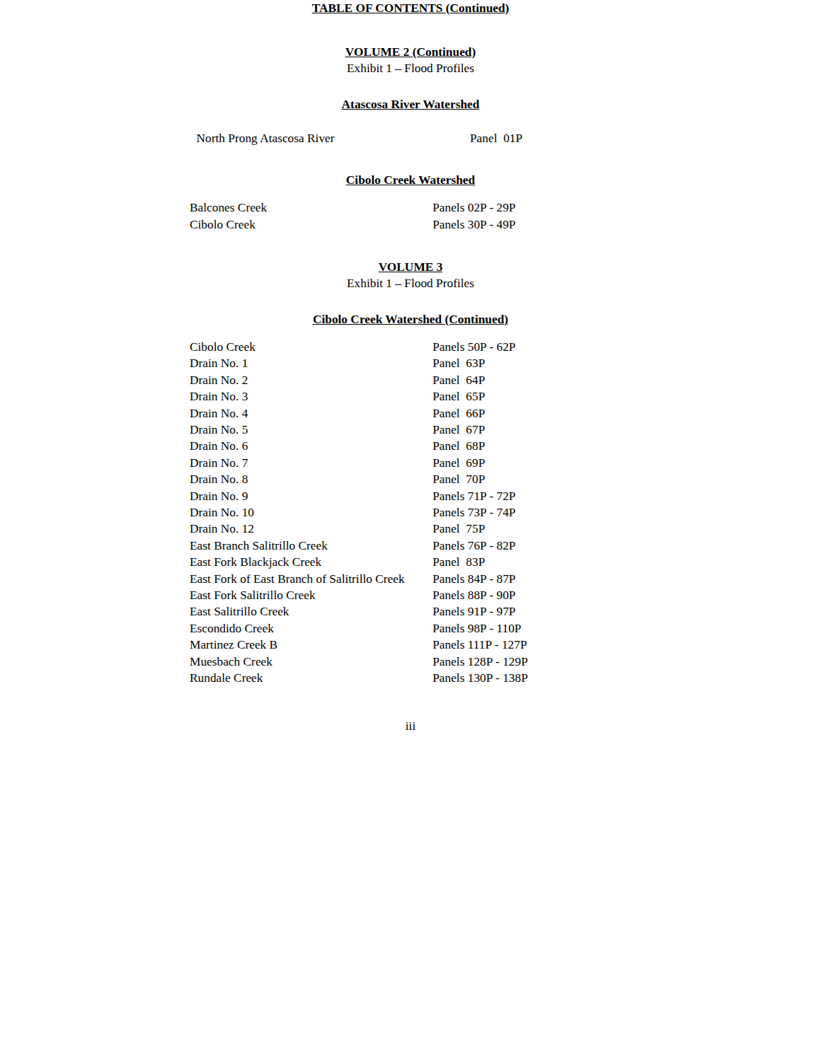TABLE OF CONTENTS (Continued)
VOLUME 2 (Continued)
Exhibit 1 – Flood Profiles
Atascosa River Watershed
| North Prong Atascosa River | Panel 01P |
Cibolo Creek Watershed
| Balcones Creek | Panels 02P - 29P |
| Cibolo Creek | Panels 30P - 49P |
VOLUME 3
Exhibit 1 – Flood Profiles
Cibolo Creek Watershed (Continued)
| Cibolo Creek | Panels 50P - 62P |
| Drain No. 1 | Panel 63P |
| Drain No. 2 | Panel 64P |
| Drain No. 3 | Panel 65P |
| Drain No. 4 | Panel 66P |
| Drain No. 5 | Panel 67P |
| Drain No. 6 | Panel 68P |
| Drain No. 7 | Panel 69P |
| Drain No. 8 | Panel 70P |
| Drain No. 9 | Panels 71P - 72P |
| Drain No. 10 | Panels 73P - 74P |
| Drain No. 12 | Panel 75P |
| East Branch Salitrillo Creek | Panels 76P - 82P |
| East Fork Blackjack Creek | Panel 83P |
| East Fork of East Branch of Salitrillo Creek | Panels 84P - 87P |
| East Fork Salitrillo Creek | Panels 88P - 90P |
| East Salitrillo Creek | Panels 91P - 97P |
| Escondido Creek | Panels 98P - 110P |
| Martinez Creek B | Panels 111P - 127P |
| Muesbach Creek | Panels 128P - 129P |
| Rundale Creek | Panels 130P - 138P |
iii